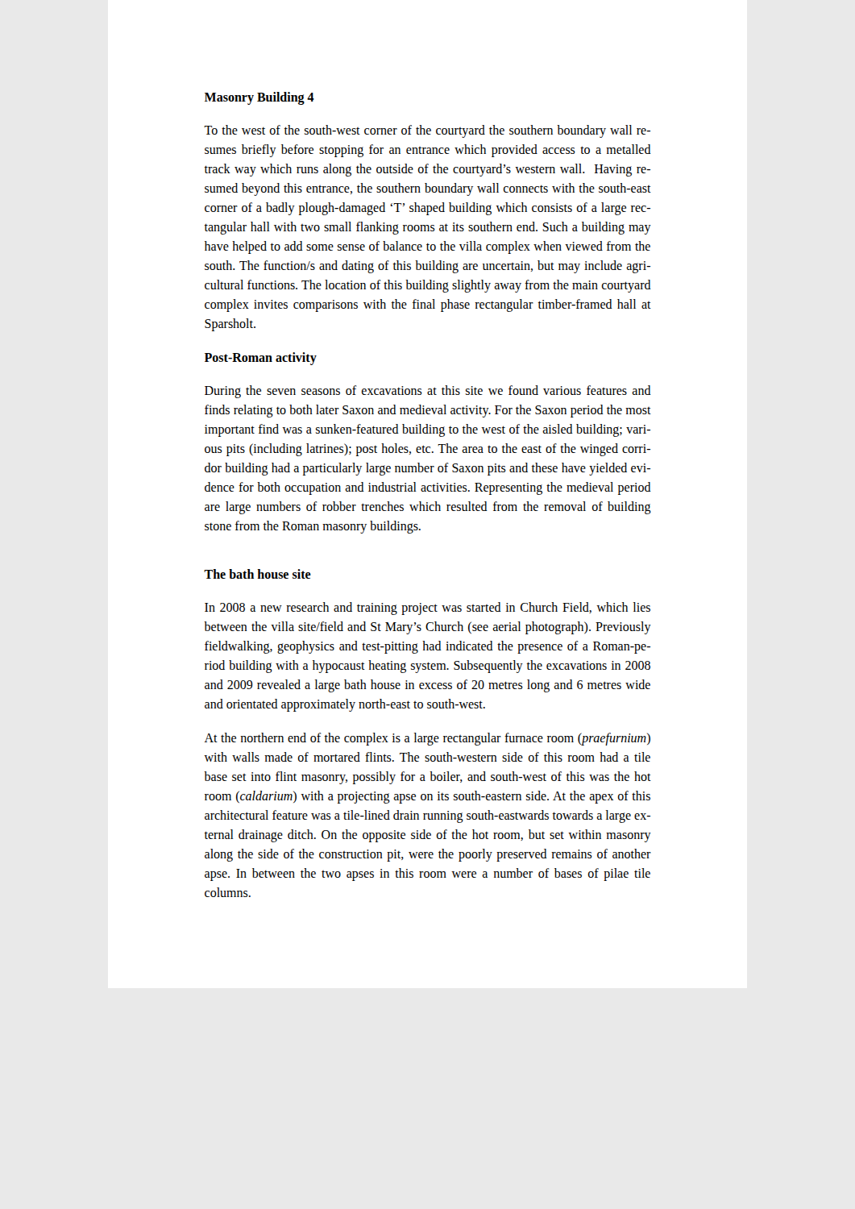Masonry Building 4
To the west of the south-west corner of the courtyard the southern boundary wall resumes briefly before stopping for an entrance which provided access to a metalled track way which runs along the outside of the courtyard’s western wall. Having resumed beyond this entrance, the southern boundary wall connects with the south-east corner of a badly plough-damaged ‘T’ shaped building which consists of a large rectangular hall with two small flanking rooms at its southern end. Such a building may have helped to add some sense of balance to the villa complex when viewed from the south. The function/s and dating of this building are uncertain, but may include agricultural functions. The location of this building slightly away from the main courtyard complex invites comparisons with the final phase rectangular timber-framed hall at Sparsholt.
Post-Roman activity
During the seven seasons of excavations at this site we found various features and finds relating to both later Saxon and medieval activity. For the Saxon period the most important find was a sunken-featured building to the west of the aisled building; various pits (including latrines); post holes, etc. The area to the east of the winged corridor building had a particularly large number of Saxon pits and these have yielded evidence for both occupation and industrial activities. Representing the medieval period are large numbers of robber trenches which resulted from the removal of building stone from the Roman masonry buildings.
The bath house site
In 2008 a new research and training project was started in Church Field, which lies between the villa site/field and St Mary’s Church (see aerial photograph). Previously fieldwalking, geophysics and test-pitting had indicated the presence of a Roman-period building with a hypocaust heating system. Subsequently the excavations in 2008 and 2009 revealed a large bath house in excess of 20 metres long and 6 metres wide and orientated approximately north-east to south-west.
At the northern end of the complex is a large rectangular furnace room (praefurnium) with walls made of mortared flints. The south-western side of this room had a tile base set into flint masonry, possibly for a boiler, and south-west of this was the hot room (caldarium) with a projecting apse on its south-eastern side. At the apex of this architectural feature was a tile-lined drain running south-eastwards towards a large external drainage ditch. On the opposite side of the hot room, but set within masonry along the side of the construction pit, were the poorly preserved remains of another apse. In between the two apses in this room were a number of bases of pilae tile columns.